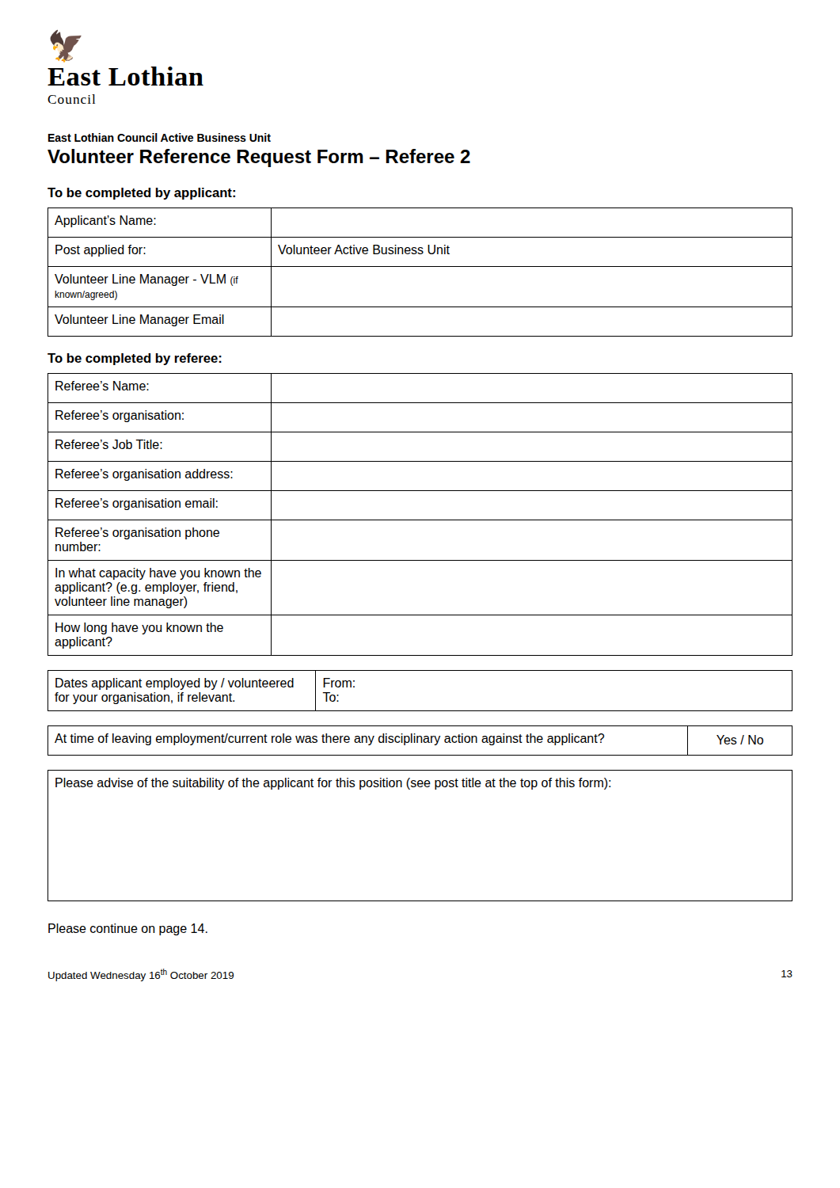🦅
East Lothian
Council
East Lothian Council Active Business Unit
Volunteer Reference Request Form – Referee 2
To be completed by applicant:
| Applicant’s Name: | |
| Post applied for: | Volunteer Active Business Unit |
| Volunteer Line Manager - VLM (if known/agreed) | |
| Volunteer Line Manager Email | |
To be completed by referee:
| Referee’s Name: | |
| Referee’s organisation: | |
| Referee’s Job Title: | |
| Referee’s organisation address: | |
| Referee’s organisation email: | |
| Referee’s organisation phone number: | |
| In what capacity have you known the applicant? (e.g. employer, friend, volunteer line manager) | |
| How long have you known the applicant? | |
| Dates applicant employed by / volunteered for your organisation, if relevant. | From: To: |
| At time of leaving employment/current role was there any disciplinary action against the applicant? | Yes / No |
| Please advise of the suitability of the applicant for this position (see post title at the top of this form): |
Please continue on page 14.
Updated Wednesday 16th October 2019 13